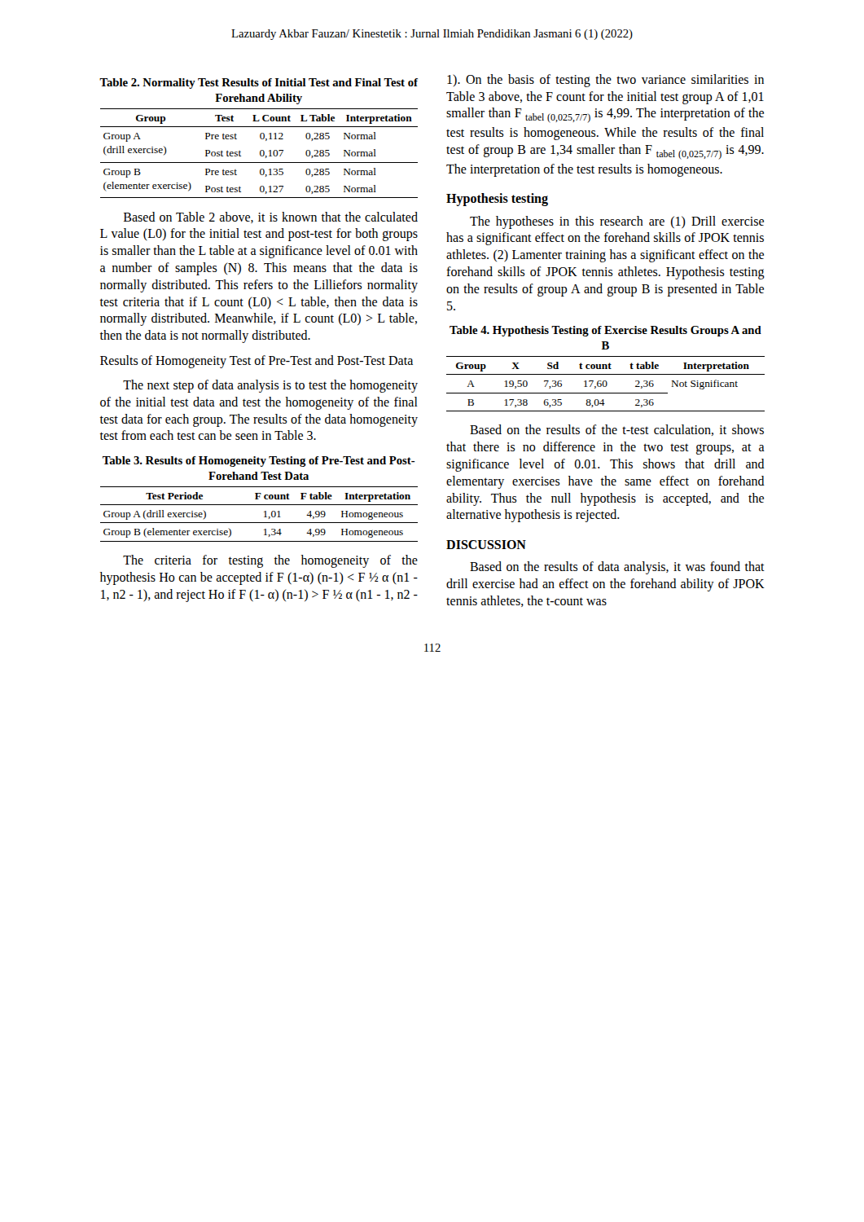Lazuardy Akbar Fauzan/ Kinestetik : Jurnal Ilmiah Pendidikan Jasmani 6 (1) (2022)
Table 2. Normality Test Results of Initial Test and Final Test of Forehand Ability
| Group | Test | L Count | L Table | Interpretation |
| --- | --- | --- | --- | --- |
| Group A (drill exercise) | Pre test | 0,112 | 0,285 | Normal |
| Post test | 0,107 | 0,285 | Normal |
| Group B (elementer exercise) | Pre test | 0,135 | 0,285 | Normal |
| Post test | 0,127 | 0,285 | Normal |
Based on Table 2 above, it is known that the calculated L value (L0) for the initial test and post-test for both groups is smaller than the L table at a significance level of 0.01 with a number of samples (N) 8. This means that the data is normally distributed. This refers to the Lilliefors normality test criteria that if L count (L0) < L table, then the data is normally distributed. Meanwhile, if L count (L0) > L table, then the data is not normally distributed.
Results of Homogeneity Test of Pre-Test and Post-Test Data
The next step of data analysis is to test the homogeneity of the initial test data and test the homogeneity of the final test data for each group. The results of the data homogeneity test from each test can be seen in Table 3.
Table 3. Results of Homogeneity Testing of Pre-Test and Post-Forehand Test Data
| Test Periode | F count | F table | Interpretation |
| --- | --- | --- | --- |
| Group A (drill exercise) | 1,01 | 4,99 | Homogeneous |
| Group B (elementer exercise) | 1,34 | 4,99 | Homogeneous |
The criteria for testing the homogeneity of the hypothesis Ho can be accepted if F (1-α) (n-1) < F ½ α (n1 - 1, n2 - 1), and reject Ho if F (1- α) (n-1) > F ½ α (n1 - 1, n2 - 1). On the basis of testing the two variance similarities in Table 3 above, the F count for the initial test group A of 1,01 smaller than F tabel (0,025,7/7) is 4,99. The interpretation of the test results is homogeneous. While the results of the final test of group B are 1,34 smaller than F tabel (0,025,7/7) is 4,99. The interpretation of the test results is homogeneous.
Hypothesis testing
The hypotheses in this research are (1) Drill exercise has a significant effect on the forehand skills of JPOK tennis athletes. (2) Lamenter training has a significant effect on the forehand skills of JPOK tennis athletes. Hypothesis testing on the results of group A and group B is presented in Table 5.
Table 4. Hypothesis Testing of Exercise Results Groups A and B
| Group | X | Sd | t count | t table | Interpretation |
| --- | --- | --- | --- | --- | --- |
| A | 19,50 | 7,36 | 17,60 | 2,36 | Not Significant |
| B | 17,38 | 6,35 | 8,04 | 2,36 |
Based on the results of the t-test calculation, it shows that there is no difference in the two test groups, at a significance level of 0.01. This shows that drill and elementary exercises have the same effect on forehand ability. Thus the null hypothesis is accepted, and the alternative hypothesis is rejected.
DISCUSSION
Based on the results of data analysis, it was found that drill exercise had an effect on the forehand ability of JPOK tennis athletes, the t-count was
112